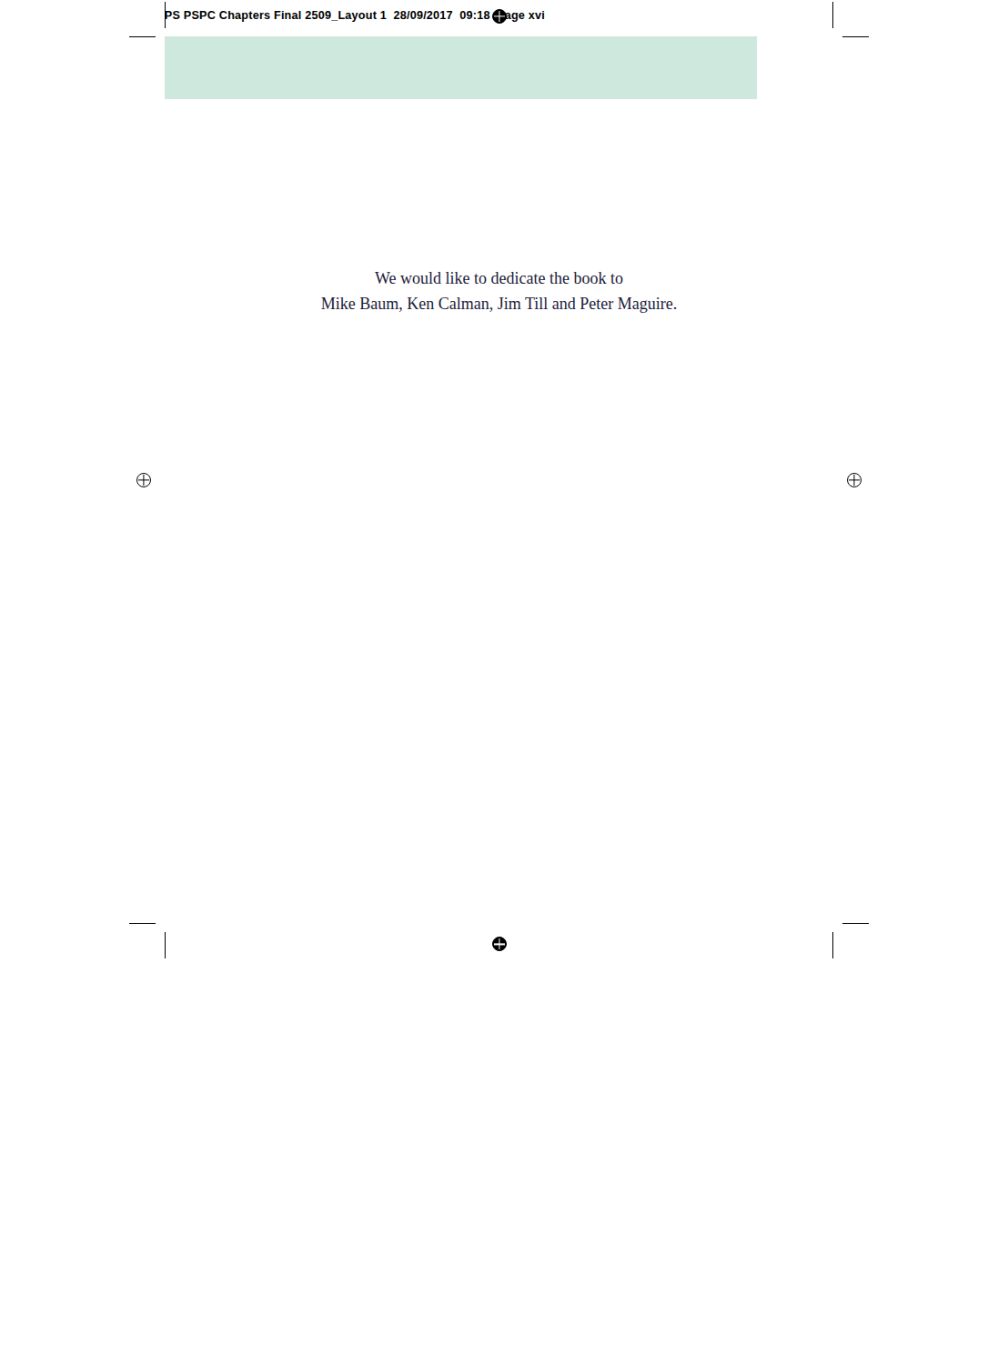PS PSPC Chapters Final 2509_Layout 1 28/09/2017 09:18 Page xvi
We would like to dedicate the book to
Mike Baum, Ken Calman, Jim Till and Peter Maguire.